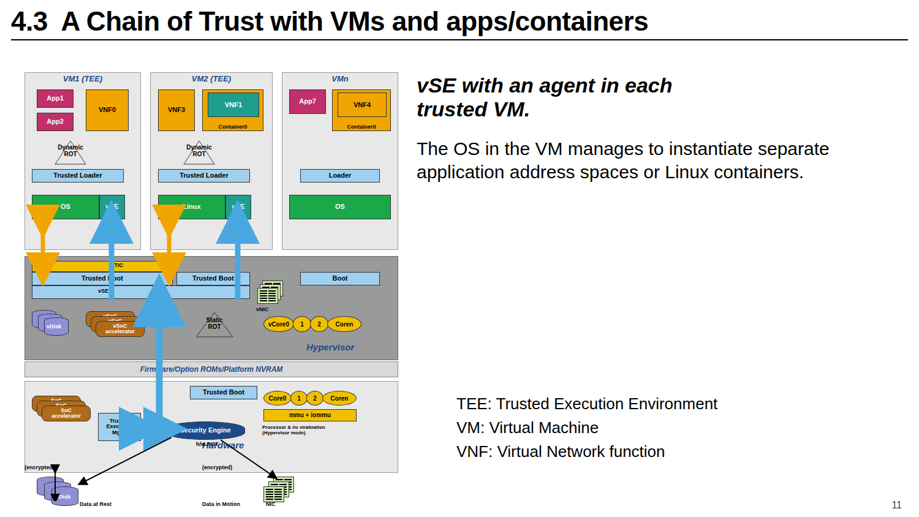4.3 A Chain of Trust with VMs and apps/containers
vSE with an agent in each
trusted VM.
The OS in the VM manages to instantiate separate application address spaces or Linux containers.
TEE: Trusted Execution Environment
VM: Virtual Machine
VNF: Virtual Network function
11
VM1 (TEE)
App1
App2
VNF0
Dynamic
ROT
Trusted Loader
OS
vSE
VM2 (TEE)
VNF3
VNF1
Container0
Dynamic
ROT
Trusted Loader
Linux
vSE
VMn
App7
VNF4
Container0
Loader
OS
Hypervisor
Trusted Boot
RTIC
Trusted Boot
vSE
Boot
vNIC
vDisk
vSoC
accelerator
vSoC
accelerator
vSoC
accelerator
Static
ROT
vCore0
1
2
Coren
Firmware/Option ROMs/Platform NVRAM
Hardware
Trusted Boot
SoC
accelerator
SoC
accelerator
SoC
accelerator
Trusted
Execution
Mgmt
Security Engine
h/w ROT
Core0
1
2
Coren
mmu + iommu
Processor & i/o viralization
(Hypervisor mode)
(encrypted)
Disk
Data at Rest
(encrypted)
Data in Motion
NIC